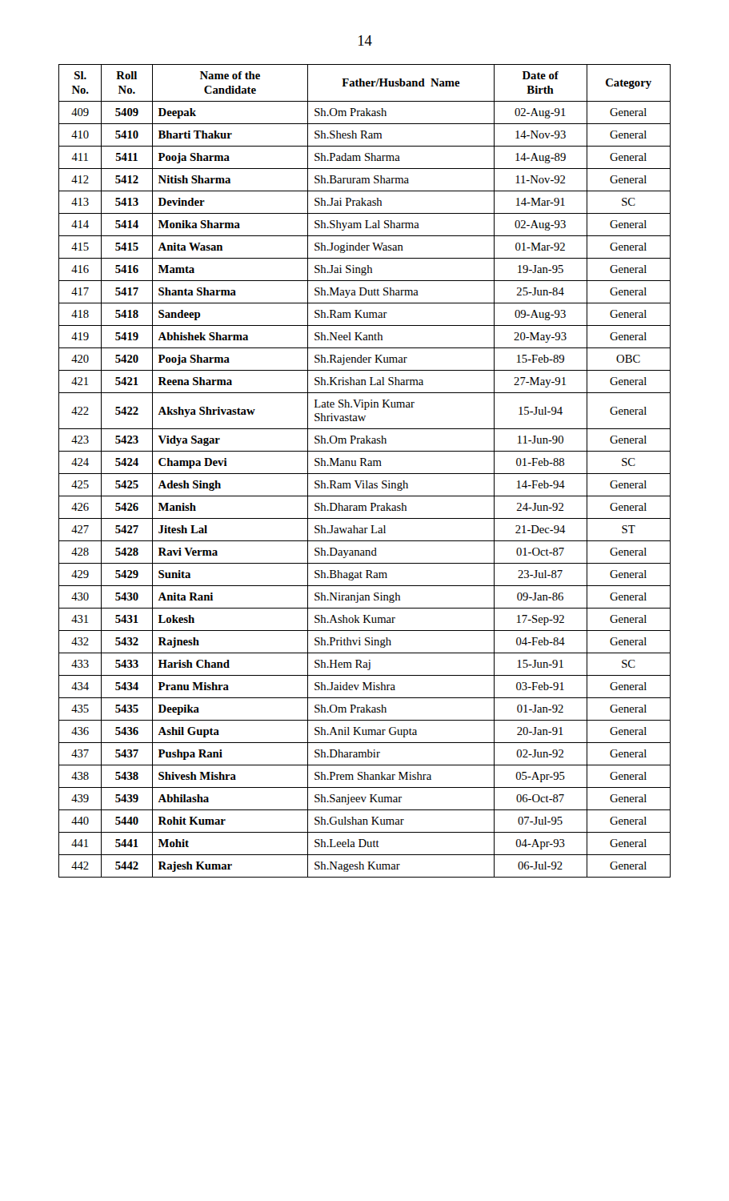14
| Sl. No. | Roll No. | Name of the Candidate | Father/Husband Name | Date of Birth | Category |
| --- | --- | --- | --- | --- | --- |
| 409 | 5409 | Deepak | Sh.Om Prakash | 02-Aug-91 | General |
| 410 | 5410 | Bharti Thakur | Sh.Shesh Ram | 14-Nov-93 | General |
| 411 | 5411 | Pooja Sharma | Sh.Padam Sharma | 14-Aug-89 | General |
| 412 | 5412 | Nitish Sharma | Sh.Baruram Sharma | 11-Nov-92 | General |
| 413 | 5413 | Devinder | Sh.Jai Prakash | 14-Mar-91 | SC |
| 414 | 5414 | Monika Sharma | Sh.Shyam Lal Sharma | 02-Aug-93 | General |
| 415 | 5415 | Anita Wasan | Sh.Joginder Wasan | 01-Mar-92 | General |
| 416 | 5416 | Mamta | Sh.Jai Singh | 19-Jan-95 | General |
| 417 | 5417 | Shanta Sharma | Sh.Maya Dutt Sharma | 25-Jun-84 | General |
| 418 | 5418 | Sandeep | Sh.Ram Kumar | 09-Aug-93 | General |
| 419 | 5419 | Abhishek Sharma | Sh.Neel Kanth | 20-May-93 | General |
| 420 | 5420 | Pooja Sharma | Sh.Rajender Kumar | 15-Feb-89 | OBC |
| 421 | 5421 | Reena Sharma | Sh.Krishan Lal Sharma | 27-May-91 | General |
| 422 | 5422 | Akshya Shrivastaw | Late Sh.Vipin Kumar Shrivastaw | 15-Jul-94 | General |
| 423 | 5423 | Vidya Sagar | Sh.Om Prakash | 11-Jun-90 | General |
| 424 | 5424 | Champa Devi | Sh.Manu Ram | 01-Feb-88 | SC |
| 425 | 5425 | Adesh Singh | Sh.Ram Vilas Singh | 14-Feb-94 | General |
| 426 | 5426 | Manish | Sh.Dharam Prakash | 24-Jun-92 | General |
| 427 | 5427 | Jitesh Lal | Sh.Jawahar Lal | 21-Dec-94 | ST |
| 428 | 5428 | Ravi Verma | Sh.Dayanand | 01-Oct-87 | General |
| 429 | 5429 | Sunita | Sh.Bhagat Ram | 23-Jul-87 | General |
| 430 | 5430 | Anita Rani | Sh.Niranjan Singh | 09-Jan-86 | General |
| 431 | 5431 | Lokesh | Sh.Ashok Kumar | 17-Sep-92 | General |
| 432 | 5432 | Rajnesh | Sh.Prithvi Singh | 04-Feb-84 | General |
| 433 | 5433 | Harish Chand | Sh.Hem Raj | 15-Jun-91 | SC |
| 434 | 5434 | Pranu Mishra | Sh.Jaidev Mishra | 03-Feb-91 | General |
| 435 | 5435 | Deepika | Sh.Om Prakash | 01-Jan-92 | General |
| 436 | 5436 | Ashil Gupta | Sh.Anil Kumar Gupta | 20-Jan-91 | General |
| 437 | 5437 | Pushpa Rani | Sh.Dharambir | 02-Jun-92 | General |
| 438 | 5438 | Shivesh Mishra | Sh.Prem Shankar Mishra | 05-Apr-95 | General |
| 439 | 5439 | Abhilasha | Sh.Sanjeev Kumar | 06-Oct-87 | General |
| 440 | 5440 | Rohit Kumar | Sh.Gulshan Kumar | 07-Jul-95 | General |
| 441 | 5441 | Mohit | Sh.Leela Dutt | 04-Apr-93 | General |
| 442 | 5442 | Rajesh Kumar | Sh.Nagesh Kumar | 06-Jul-92 | General |